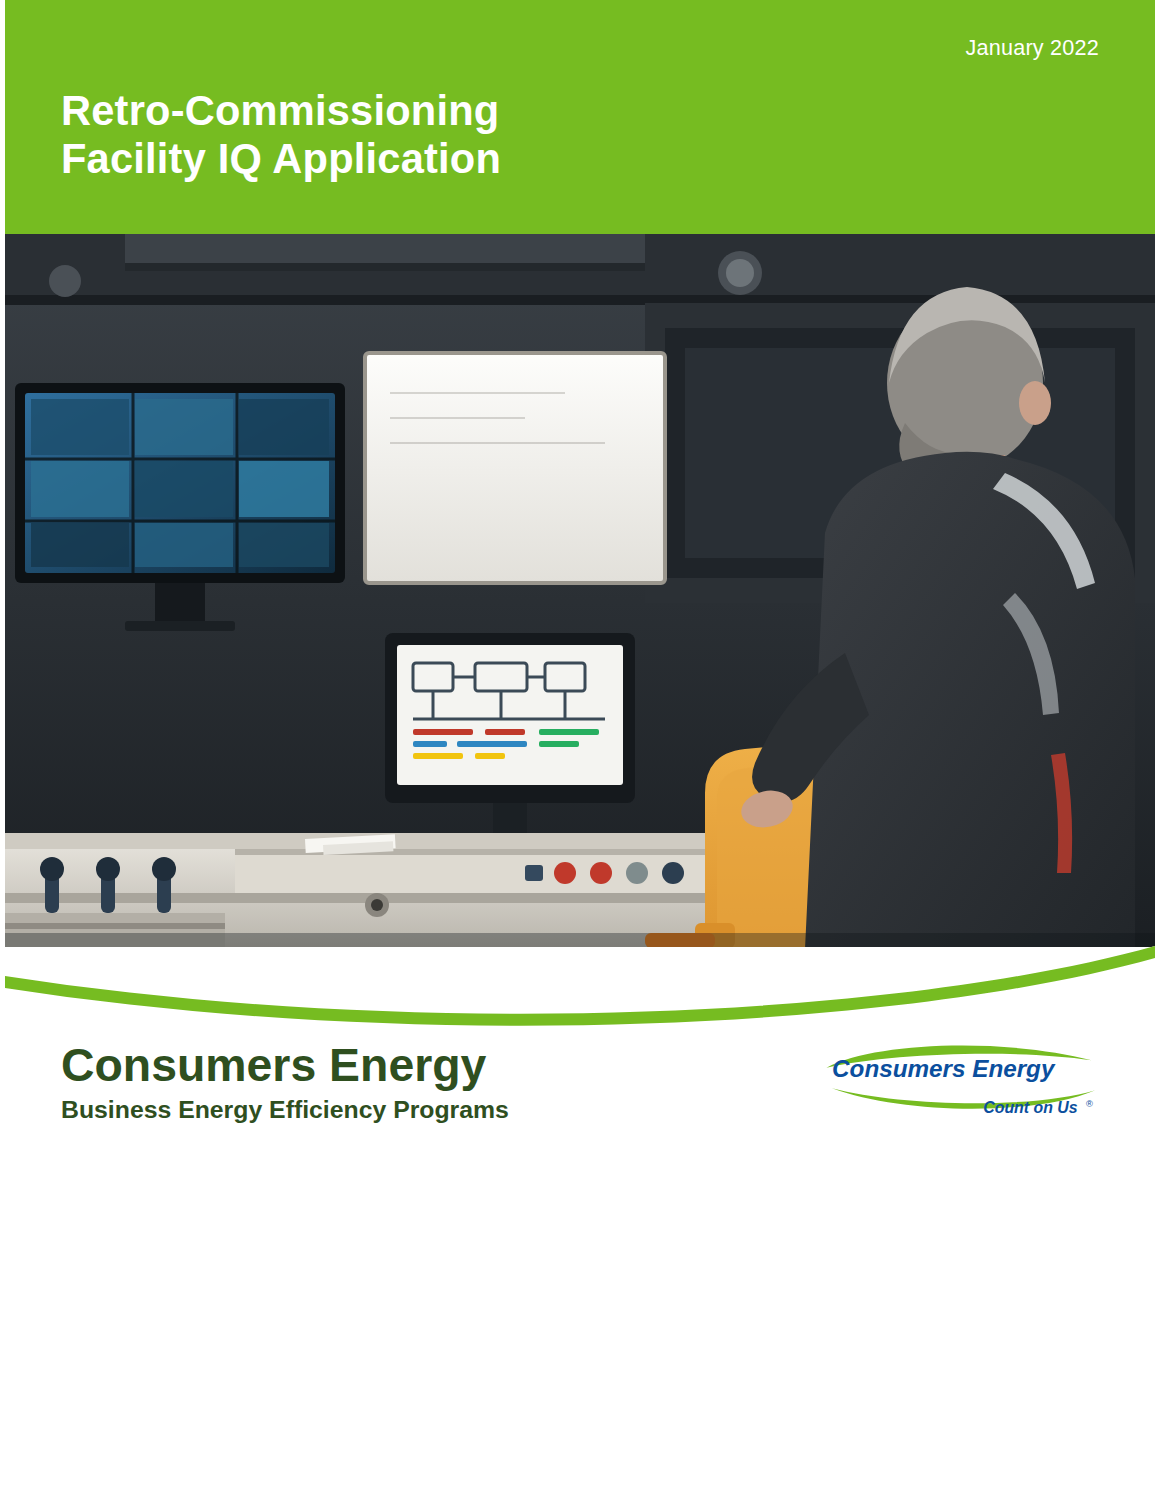January 2022
Retro-Commissioning Facility IQ Application
Consumers Energy
Business Energy Efficiency Programs
Consumers Energy Count on Us ®